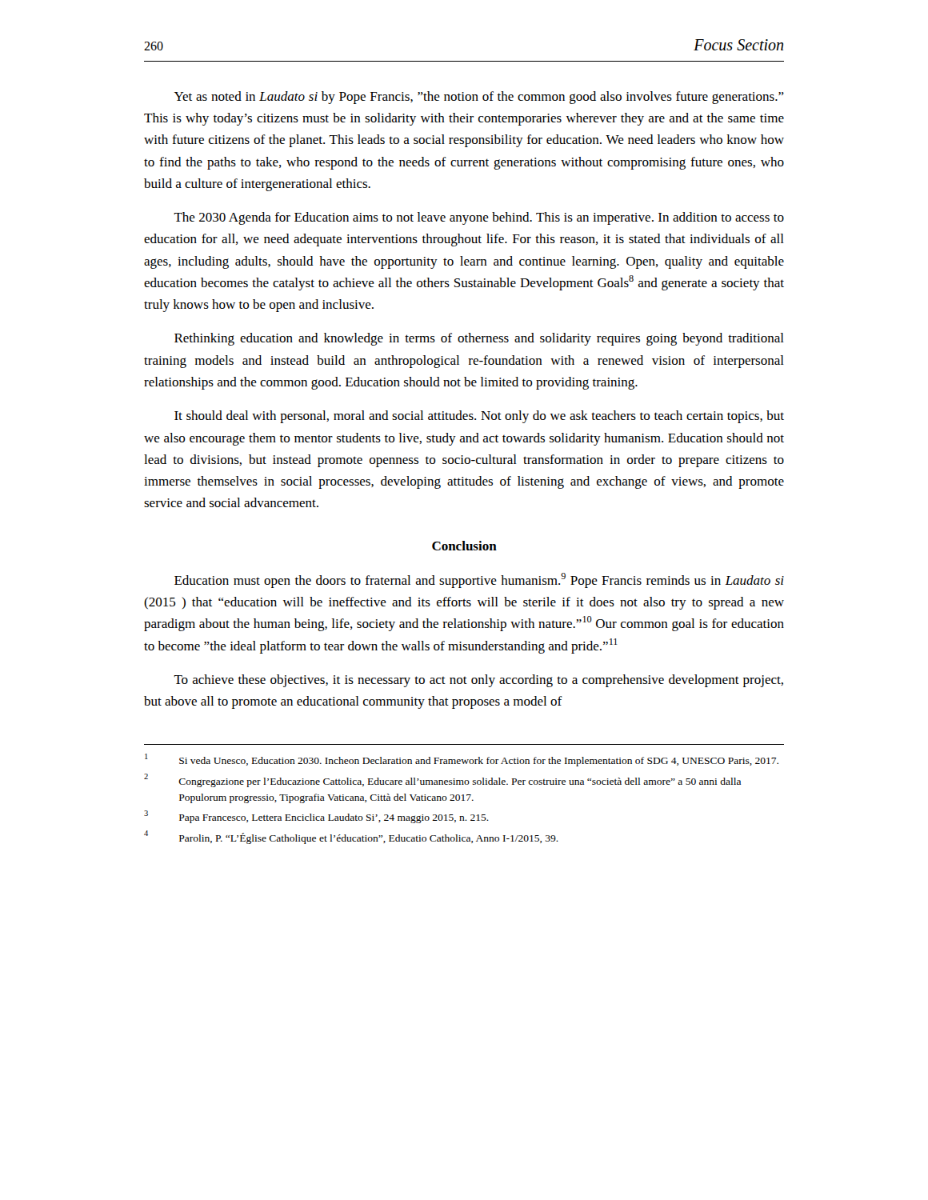260 Focus Section
Yet as noted in Laudato si by Pope Francis, ”the notion of the common good also involves future generations.” This is why today’s citizens must be in solidarity with their contemporaries wherever they are and at the same time with future citizens of the planet. This leads to a social responsibility for education. We need leaders who know how to find the paths to take, who respond to the needs of current generations without compromising future ones, who build a culture of intergenerational ethics.
The 2030 Agenda for Education aims to not leave anyone behind. This is an imperative. In addition to access to education for all, we need adequate interventions throughout life. For this reason, it is stated that individuals of all ages, including adults, should have the opportunity to learn and continue learning. Open, quality and equitable education becomes the catalyst to achieve all the others Sustainable Development Goals8 and generate a society that truly knows how to be open and inclusive.
Rethinking education and knowledge in terms of otherness and solidarity requires going beyond traditional training models and instead build an anthropological re-foundation with a renewed vision of interpersonal relationships and the common good. Education should not be limited to providing training.
It should deal with personal, moral and social attitudes. Not only do we ask teachers to teach certain topics, but we also encourage them to mentor students to live, study and act towards solidarity humanism. Education should not lead to divisions, but instead promote openness to socio-cultural transformation in order to prepare citizens to immerse themselves in social processes, developing attitudes of listening and exchange of views, and promote service and social advancement.
Conclusion
Education must open the doors to fraternal and supportive humanism.9 Pope Francis reminds us in Laudato si (2015 ) that “education will be ineffective and its efforts will be sterile if it does not also try to spread a new paradigm about the human being, life, society and the relationship with nature.”10 Our common goal is for education to become ”the ideal platform to tear down the walls of misunderstanding and pride.”11
To achieve these objectives, it is necessary to act not only according to a comprehensive development project, but above all to promote an educational community that proposes a model of
Si veda Unesco, Education 2030. Incheon Declaration and Framework for Action for the Implementation of SDG 4, UNESCO Paris, 2017.
Congregazione per l’Educazione Cattolica, Educare all’umanesimo solidale. Per costruire una “società dell amore” a 50 anni dalla Populorum progressio, Tipografia Vaticana, Città del Vaticano 2017.
Papa Francesco, Lettera Enciclica Laudato Si’, 24 maggio 2015, n. 215.
Parolin, P. “L’Église Catholique et l’éducation”, Educatio Catholica, Anno I-1/2015, 39.